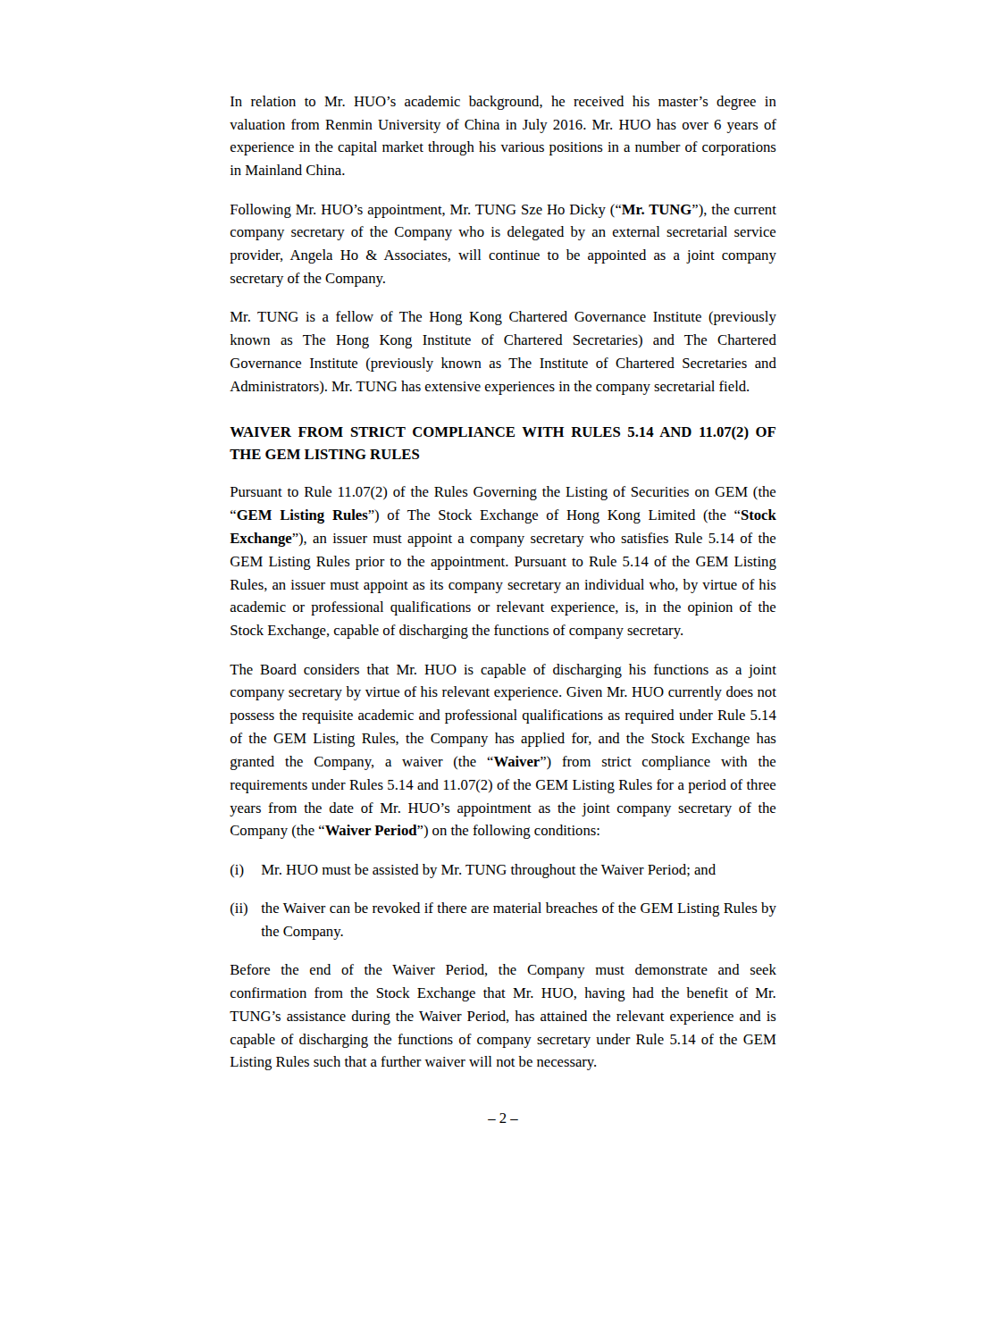In relation to Mr. HUO’s academic background, he received his master’s degree in valuation from Renmin University of China in July 2016. Mr. HUO has over 6 years of experience in the capital market through his various positions in a number of corporations in Mainland China.
Following Mr. HUO’s appointment, Mr. TUNG Sze Ho Dicky (“Mr. TUNG”), the current company secretary of the Company who is delegated by an external secretarial service provider, Angela Ho & Associates, will continue to be appointed as a joint company secretary of the Company.
Mr. TUNG is a fellow of The Hong Kong Chartered Governance Institute (previously known as The Hong Kong Institute of Chartered Secretaries) and The Chartered Governance Institute (previously known as The Institute of Chartered Secretaries and Administrators). Mr. TUNG has extensive experiences in the company secretarial field.
WAIVER FROM STRICT COMPLIANCE WITH RULES 5.14 AND 11.07(2) OF THE GEM LISTING RULES
Pursuant to Rule 11.07(2) of the Rules Governing the Listing of Securities on GEM (the “GEM Listing Rules”) of The Stock Exchange of Hong Kong Limited (the “Stock Exchange”), an issuer must appoint a company secretary who satisfies Rule 5.14 of the GEM Listing Rules prior to the appointment. Pursuant to Rule 5.14 of the GEM Listing Rules, an issuer must appoint as its company secretary an individual who, by virtue of his academic or professional qualifications or relevant experience, is, in the opinion of the Stock Exchange, capable of discharging the functions of company secretary.
The Board considers that Mr. HUO is capable of discharging his functions as a joint company secretary by virtue of his relevant experience. Given Mr. HUO currently does not possess the requisite academic and professional qualifications as required under Rule 5.14 of the GEM Listing Rules, the Company has applied for, and the Stock Exchange has granted the Company, a waiver (the “Waiver”) from strict compliance with the requirements under Rules 5.14 and 11.07(2) of the GEM Listing Rules for a period of three years from the date of Mr. HUO’s appointment as the joint company secretary of the Company (the “Waiver Period”) on the following conditions:
(i)
Mr. HUO must be assisted by Mr. TUNG throughout the Waiver Period; and
(ii)
the Waiver can be revoked if there are material breaches of the GEM Listing Rules by the Company.
Before the end of the Waiver Period, the Company must demonstrate and seek confirmation from the Stock Exchange that Mr. HUO, having had the benefit of Mr. TUNG’s assistance during the Waiver Period, has attained the relevant experience and is capable of discharging the functions of company secretary under Rule 5.14 of the GEM Listing Rules such that a further waiver will not be necessary.
– 2 –